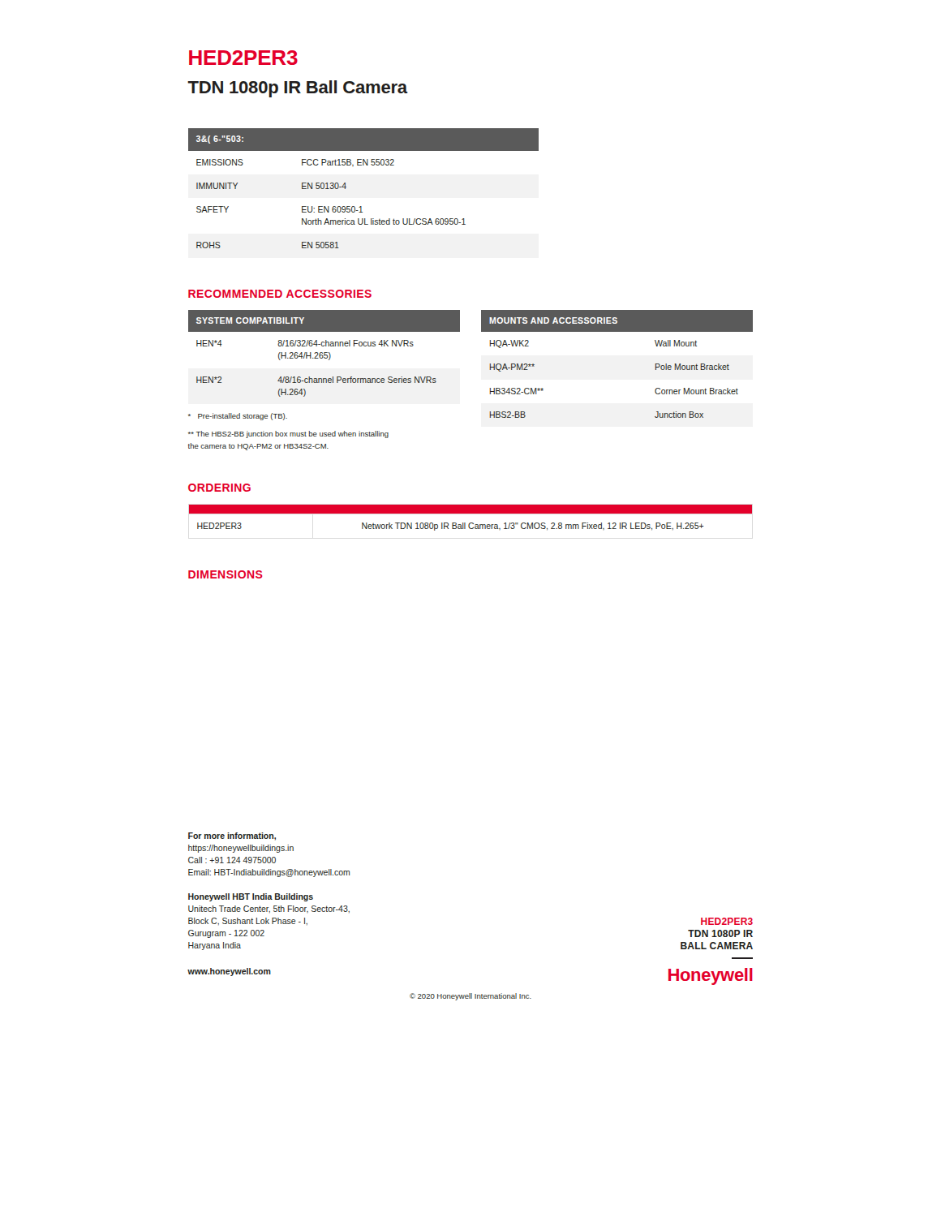HED2PER3
TDN 1080p IR Ball Camera
| 3&( 6-"503: |
| --- |
| EMISSIONS | FCC Part15B, EN 55032 |
| IMMUNITY | EN 50130-4 |
| SAFETY | EU: EN 60950-1 North America UL listed to UL/CSA 60950-1 |
| ROHS | EN 50581 |
Recommended Accessories
| System Compatibility |
| --- |
| HEN*4 | 8/16/32/64-channel Focus 4K NVRs (H.264/H.265) |
| HEN*2 | 4/8/16-channel Performance Series NVRs (H.264) |
*Pre-installed storage (TB).
** The HBS2-BB junction box must be used when installing
the camera to HQA-PM2 or HB34S2-CM.
| Mounts and Accessories |
| --- |
| HQA-WK2 | | Wall Mount |
| HQA-PM2** | | Pole Mount Bracket |
| HB34S2-CM** | | Corner Mount Bracket |
| HBS2-BB | | Junction Box |
Ordering
| HED2PER3 | Network TDN 1080p IR Ball Camera, 1/3" CMOS, 2.8 mm Fixed, 12 IR LEDs, PoE, H.265+ |
Dimensions
For more information,
https://honeywellbuildings.in
Call : +91 124 4975000
Email: HBT-Indiabuildings@honeywell.com
Honeywell HBT India Buildings
Unitech Trade Center, 5th Floor, Sector-43,
Block C, Sushant Lok Phase - I,
Gurugram - 122 002
Haryana India
www.honeywell.com
HED2PER3
TDN 1080P IR
BALL CAMERA
Honeywell
© 2020 Honeywell International Inc.